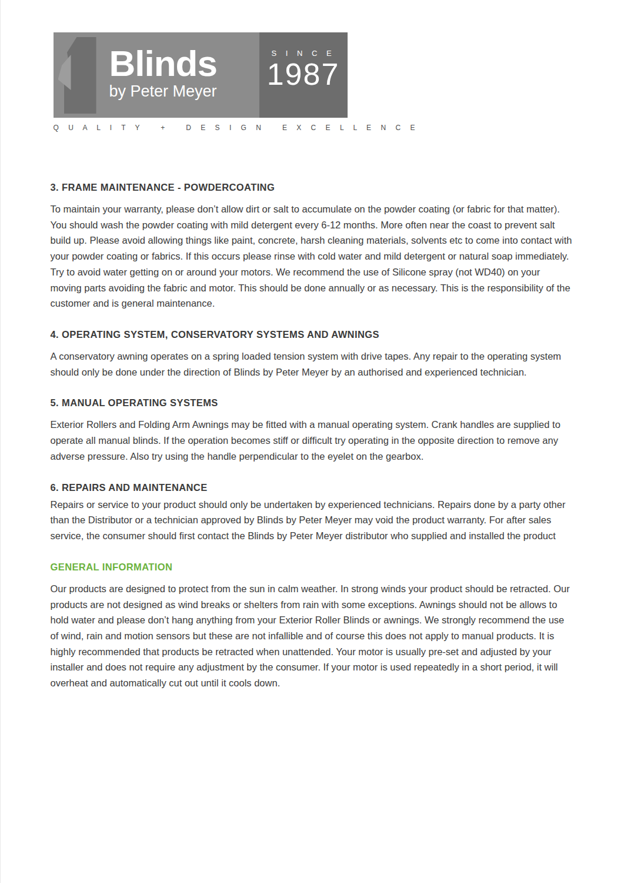Blinds
by Peter Meyer
S I N C E
1987
Q U A L I T Y + D E S I G N E X C E L L E N C E
3. FRAME MAINTENANCE - POWDERCOATING
To maintain your warranty, please don’t allow dirt or salt to accumulate on the powder coating (or fabric for that matter). You should wash the powder coating with mild detergent every 6-12 months. More often near the coast to prevent salt build up. Please avoid allowing things like paint, concrete, harsh cleaning materials, solvents etc to come into contact with your powder coating or fabrics. If this occurs please rinse with cold water and mild detergent or natural soap immediately. Try to avoid water getting on or around your motors. We recommend the use of Silicone spray (not WD40) on your moving parts avoiding the fabric and motor. This should be done annually or as necessary. This is the responsibility of the customer and is general maintenance.
4. OPERATING SYSTEM, CONSERVATORY SYSTEMS AND AWNINGS
A conservatory awning operates on a spring loaded tension system with drive tapes. Any repair to the operating system should only be done under the direction of Blinds by Peter Meyer by an authorised and experienced technician.
5. MANUAL OPERATING SYSTEMS
Exterior Rollers and Folding Arm Awnings may be fitted with a manual operating system. Crank handles are supplied to operate all manual blinds. If the operation becomes stiff or difficult try operating in the opposite direction to remove any adverse pressure. Also try using the handle perpendicular to the eyelet on the gearbox.
6. REPAIRS AND MAINTENANCE
Repairs or service to your product should only be undertaken by experienced technicians. Repairs done by a party other than the Distributor or a technician approved by Blinds by Peter Meyer may void the product warranty. For after sales service, the consumer should first contact the Blinds by Peter Meyer distributor who supplied and installed the product
GENERAL INFORMATION
Our products are designed to protect from the sun in calm weather. In strong winds your product should be retracted. Our products are not designed as wind breaks or shelters from rain with some exceptions. Awnings should not be allows to hold water and please don’t hang anything from your Exterior Roller Blinds or awnings. We strongly recommend the use of wind, rain and motion sensors but these are not infallible and of course this does not apply to manual products. It is highly recommended that products be retracted when unattended. Your motor is usually pre-set and adjusted by your installer and does not require any adjustment by the consumer. If your motor is used repeatedly in a short period, it will overheat and automatically cut out until it cools down.